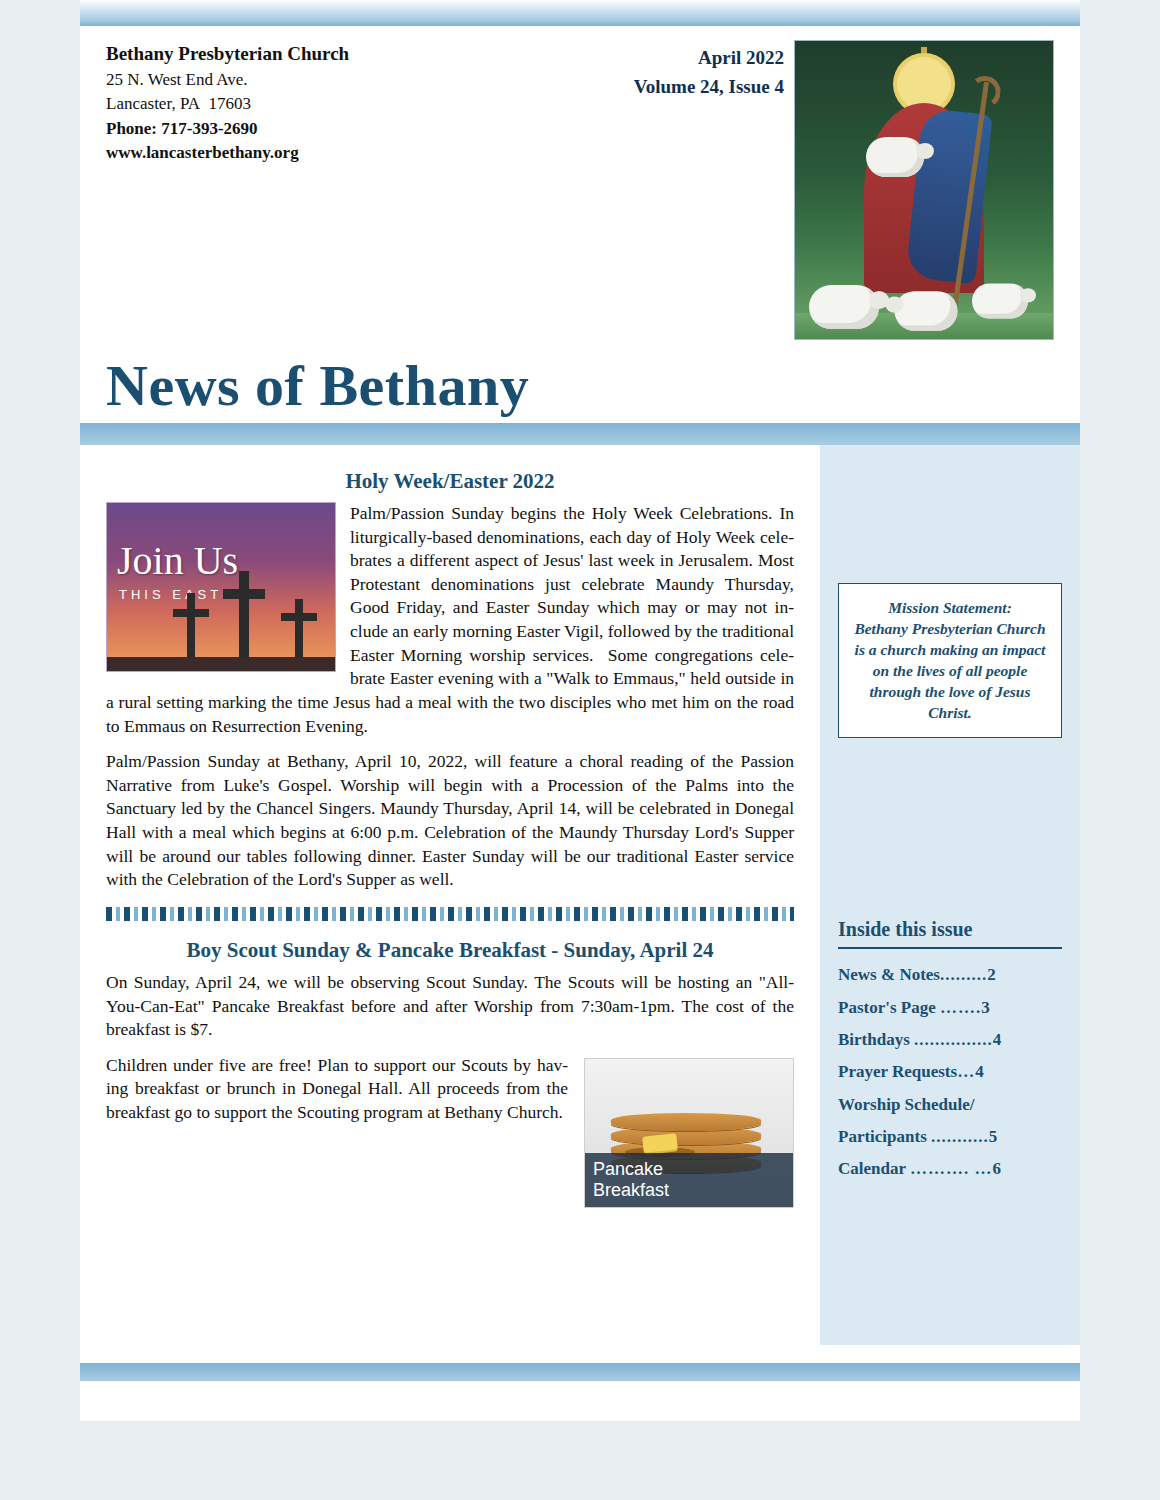Bethany Presbyterian Church
25 N. West End Ave.
Lancaster, PA 17603
Phone: 717-393-2690
www.lancasterbethany.org
April 2022
Volume 24, Issue 4
News of Bethany
Holy Week/Easter 2022
Join Us
THIS EASTER
Palm/Passion Sunday begins the Holy Week Celebrations. In liturgically-based denominations, each day of Holy Week celebrates a different aspect of Jesus' last week in Jerusalem. Most Protestant denominations just celebrate Maundy Thursday, Good Friday, and Easter Sunday which may or may not include an early morning Easter Vigil, followed by the traditional Easter Morning worship services. Some congregations celebrate Easter evening with a "Walk to Emmaus," held outside in a rural setting marking the time Jesus had a meal with the two disciples who met him on the road to Emmaus on Resurrection Evening.
Palm/Passion Sunday at Bethany, April 10, 2022, will feature a choral reading of the Passion Narrative from Luke's Gospel. Worship will begin with a Procession of the Palms into the Sanctuary led by the Chancel Singers. Maundy Thursday, April 14, will be celebrated in Donegal Hall with a meal which begins at 6:00 p.m. Celebration of the Maundy Thursday Lord's Supper will be around our tables following dinner. Easter Sunday will be our traditional Easter service with the Celebration of the Lord's Supper as well.
Boy Scout Sunday & Pancake Breakfast - Sunday, April 24
On Sunday, April 24, we will be observing Scout Sunday. The Scouts will be hosting an "All-You-Can-Eat" Pancake Breakfast before and after Worship from 7:30am-1pm. The cost of the breakfast is $7.
Pancake
Breakfast
Children under five are free! Plan to support our Scouts by having breakfast or brunch in Donegal Hall. All proceeds from the breakfast go to support the Scouting program at Bethany Church.
Mission Statement:
Bethany Presbyterian Church is a church making an impact on the lives of all people through the love of Jesus Christ.
Inside this issue
News & Notes......... 2
Pastor's Page ……. 3
Birthdays ............... 4
Prayer Requests…4
Worship Schedule/
Participants ........... 5
Calendar ………. …6